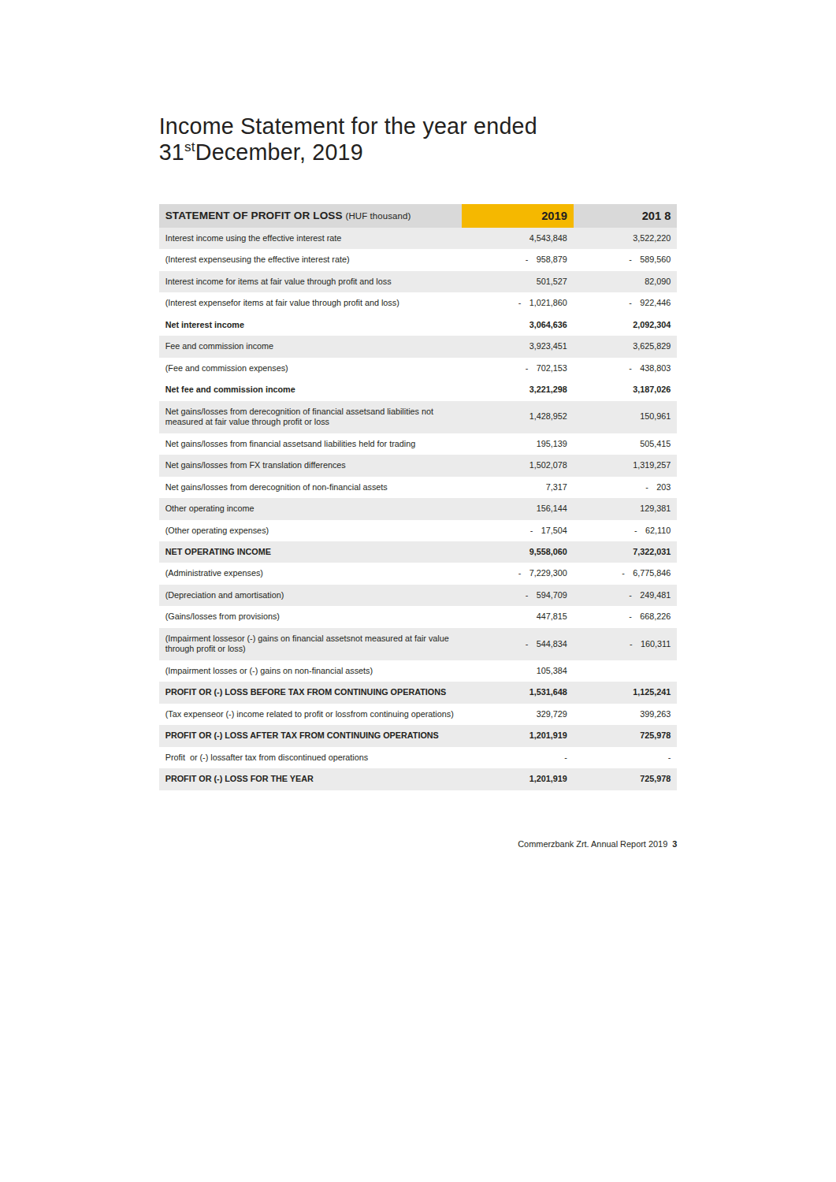Income Statement for the year ended 31stDecember, 2019
| STATEMENT OF PROFIT OR LOSS (HUF thousand) | 2019 | 201 8 |
| --- | --- | --- |
| Interest income using the effective interest rate | 4,543,848 | 3,522,220 |
| (Interest expenseusing the effective interest rate) | 958,879 | 589,560 |
| Interest income for items at fair value through profit and loss | 501,527 | 82,090 |
| (Interest expensefor items at fair value through profit and loss) | 1,021,860 | 922,446 |
| Net interest income | 3,064,636 | 2,092,304 |
| Fee and commission income | 3,923,451 | 3,625,829 |
| (Fee and commission expenses) | 702,153 | 438,803 |
| Net fee and commission income | 3,221,298 | 3,187,026 |
| Net gains/losses from derecognition of financial assetsand liabilities not measured at fair value through profit or loss | 1,428,952 | 150,961 |
| Net gains/losses from financial assetsand liabilities held for trading | 195,139 | 505,415 |
| Net gains/losses from FX translation differences | 1,502,078 | 1,319,257 |
| Net gains/losses from derecognition of non-financial assets | 7,317 | 203 |
| Other operating income | 156,144 | 129,381 |
| (Other operating expenses) | 17,504 | 62,110 |
| NET OPERATING INCOME | 9,558,060 | 7,322,031 |
| (Administrative expenses) | 7,229,300 | 6,775,846 |
| (Depreciation and amortisation) | 594,709 | 249,481 |
| (Gains/losses from provisions) | 447,815 | 668,226 |
| (Impairment lossesor (-) gains on financial assetsnot measured at fair value through profit or loss) | 544,834 | 160,311 |
| (Impairment losses or (-) gains on non-financial assets) | 105,384 | |
| PROFIT OR (-) LOSS BEFORE TAX FROM CONTINUING OPERATIONS | 1,531,648 | 1,125,241 |
| (Tax expenseor (-) income related to profit or lossfrom continuing operations) | 329,729 | 399,263 |
| PROFIT OR (-) LOSS AFTER TAX FROM CONTINUING OPERATIONS | 1,201,919 | 725,978 |
| Profit or (-) lossafter tax from discontinued operations | - | - |
| PROFIT OR (-) LOSS FOR THE YEAR | 1,201,919 | 725,978 |
Commerzbank Zrt. Annual Report 20193